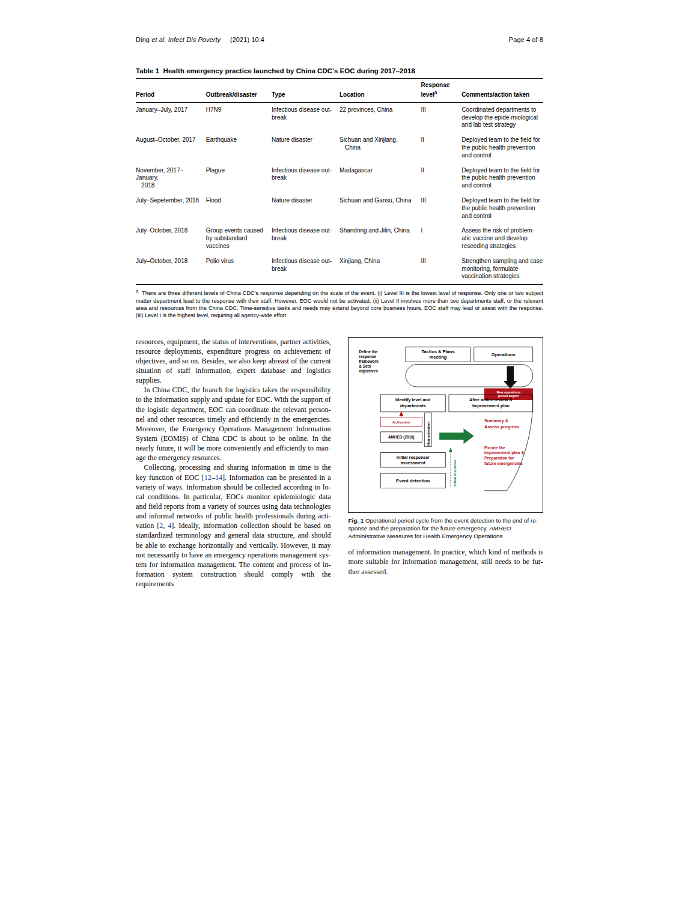Ding et al. Infect Dis Poverty (2021) 10:4
Page 4 of 8
Table 1 Health emergency practice launched by China CDC’s EOC during 2017–2018
| Period | Outbreak/disaster | Type | Location | Response level a | Comments/action taken |
| --- | --- | --- | --- | --- | --- |
| January–July, 2017 | H7N9 | Infectious disease out- break | 22 provinces, China | III | Coordinated departments to develop the epide-miological and lab test strategy |
| August–October, 2017 | Earthquake | Nature disaster | Sichuan and Xinjiang, China | II | Deployed team to the field for the public health prevention and control |
| November, 2017– January, 2018 | Plague | Infectious disease out- break | Madagascar | II | Deployed team to the field for the public health prevention and control |
| July–Sepetember, 2018 | Flood | Nature disaster | Sichuan and Gansu, China | III | Deployed team to the field for the public health prevention and control |
| July–October, 2018 | Group events caused by substandard vaccines | Infectious disease out- break | Shandong and Jilin, China | I | Assess the risk of problem-atic vaccine and develop reseeding strategies |
| July–October, 2018 | Polio virus | Infectious disease out- break | Xinjiang, China | III | Strengthen sampling and case monitoring, formulate vaccination strategies |
a There are three different levels of China CDC’s response depending on the scale of the event. (i) Level III is the lowest level of response. Only one or two subject matter department lead to the response with their staff. However, EOC would not be activated. (ii) Level II involves more than two departments staff, or the relevant area and resources from the China CDC. Time-sensitive tasks and needs may extend beyond core business hours. EOC staff may lead or assist with the response. (iii) Level I is the highest level, requiring all agency-wide effort
resources, equipment, the status of interventions, partner activities, resource deployments, expenditure progress on achievement of objectives, and so on. Besides, we also keep abreast of the current situation of staff information, expert database and logistics supplies.
In China CDC, the branch for logistics takes the responsibility to the information supply and update for EOC. With the support of the logistic department, EOC can coordinate the relevant personnel and other resources timely and efficiently in the emergencies. Moreover, the Emergency Operations Management Information System (EOMIS) of China CDC is about to be online. In the nearly future, it will be more conveniently and efficiently to manage the emergency resources.
Collecting, processing and sharing information in time is the key function of EOC [12–14]. Information can be presented in a variety of ways. Information should be collected according to local conditions. In particular, EOCs monitor epidemiologic data and field reports from a variety of sources using data technologies and informal networks of public health professionals during activation [2, 4]. Ideally, information collection should be based on standardized terminology and general data structure, and should be able to exchange horizontally and vertically. However, it may not necessarily to have an emergency operations management system for information management. The content and process of information system construction should comply with the requirements
Tactics & Plans meeting Operations Define the response framework & Sets objectives New operations period begins Identify level and departments After action review & Improvement plan Activation Non-activation Summary & Assess progress AMHEO (2016) Excute the improvement plan & Preparation for future emergencies Initial response/ assessment Event detection Initial response
Fig. 1 Operational period cycle from the event detection to the end of response and the preparation for the future emergency. AMHEO Administrative Measures for Health Emergency Operations
of information management. In practice, which kind of methods is more suitable for information management, still needs to be further assessed.